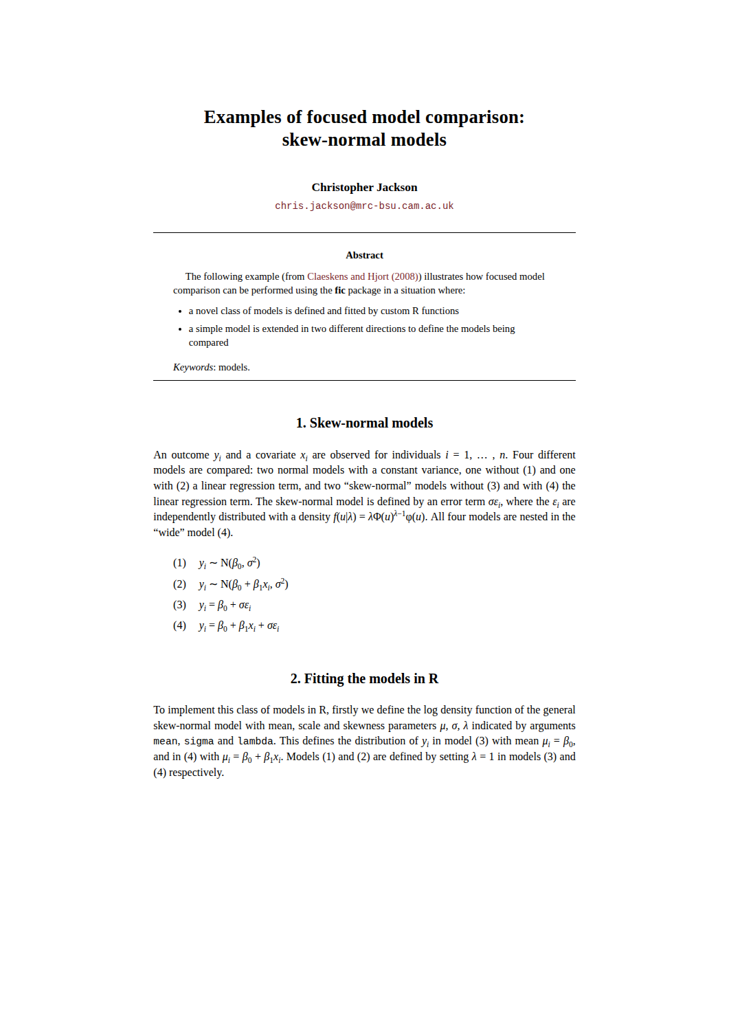Examples of focused model comparison:
skew-normal models
Christopher Jackson
chris.jackson@mrc-bsu.cam.ac.uk
Abstract
The following example (from Claeskens and Hjort (2008)) illustrates how focused model comparison can be performed using the fic package in a situation where:
a novel class of models is defined and fitted by custom R functions
a simple model is extended in two different directions to define the models being compared
Keywords: models.
1. Skew-normal models
An outcome yi and a covariate xi are observed for individuals i = 1, … , n. Four different models are compared: two normal models with a constant variance, one without (1) and one with (2) a linear regression term, and two “skew-normal” models without (3) and with (4) the linear regression term. The skew-normal model is defined by an error term σεi, where the εi are independently distributed with a density f(u|λ) = λ Φ(u)λ−1φ(u). All four models are nested in the “wide” model (4).
(1) yi ∼ N(β0, σ2) (2) yi ∼ N(β0 + β1xi, σ2) (3) yi = β0 + σεi (4) yi = β0 + β1xi + σεi
2. Fitting the models in R
To implement this class of models in R, firstly we define the log density function of the general skew-normal model with mean, scale and skewness parameters μ, σ, λ indicated by arguments mean, sigma and lambda. This defines the distribution of yi in model (3) with mean μi = β0, and in (4) with μi = β0 + β1xi. Models (1) and (2) are defined by setting λ = 1 in models (3) and (4) respectively.